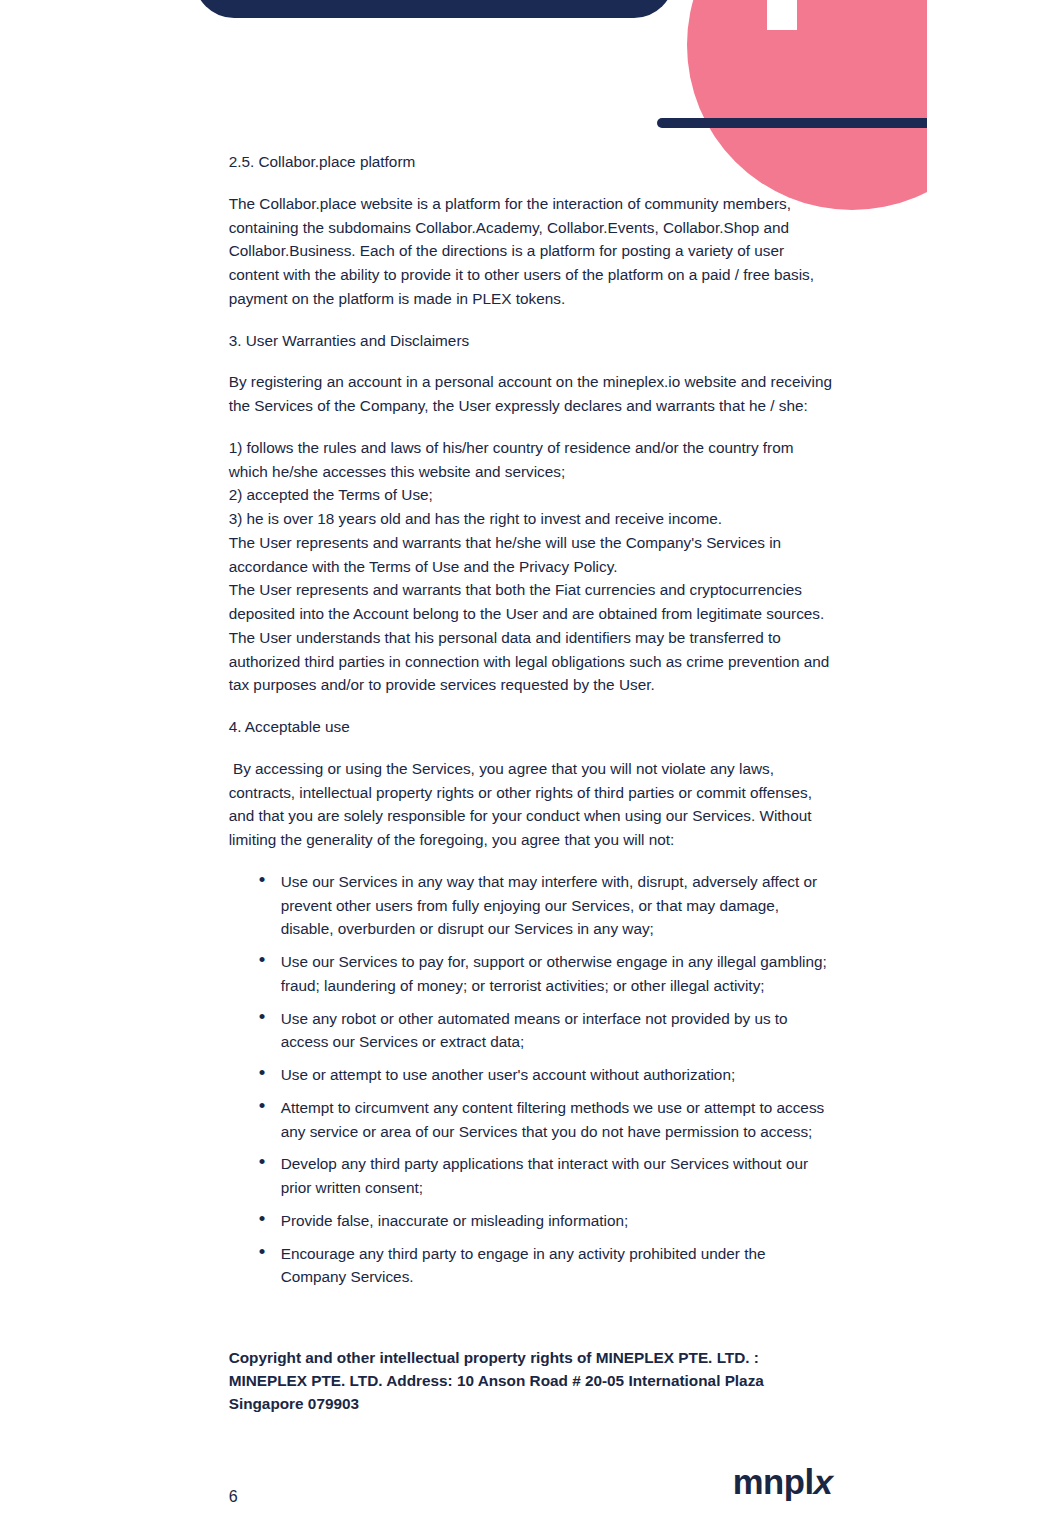2.5. Collabor.place platform
The Collabor.place website is a platform for the interaction of community members, containing the subdomains Collabor.Academy, Collabor.Events, Collabor.Shop and Collabor.Business. Each of the directions is a platform for posting a variety of user content with the ability to provide it to other users of the platform on a paid / free basis, payment on the platform is made in PLEX tokens.
3. User Warranties and Disclaimers
By registering an account in a personal account on the mineplex.io website and receiving the Services of the Company, the User expressly declares and warrants that he / she:
1) follows the rules and laws of his/her country of residence and/or the country from which he/she accesses this website and services;
2) accepted the Terms of Use;
3) he is over 18 years old and has the right to invest and receive income.
The User represents and warrants that he/she will use the Company's Services in accordance with the Terms of Use and the Privacy Policy.
The User represents and warrants that both the Fiat currencies and cryptocurrencies deposited into the Account belong to the User and are obtained from legitimate sources.
The User understands that his personal data and identifiers may be transferred to authorized third parties in connection with legal obligations such as crime prevention and tax purposes and/or to provide services requested by the User.
4. Acceptable use
By accessing or using the Services, you agree that you will not violate any laws, contracts, intellectual property rights or other rights of third parties or commit offenses, and that you are solely responsible for your conduct when using our Services. Without limiting the generality of the foregoing, you agree that you will not:
Use our Services in any way that may interfere with, disrupt, adversely affect or prevent other users from fully enjoying our Services, or that may damage, disable, overburden or disrupt our Services in any way;
Use our Services to pay for, support or otherwise engage in any illegal gambling; fraud; laundering of money; or terrorist activities; or other illegal activity;
Use any robot or other automated means or interface not provided by us to access our Services or extract data;
Use or attempt to use another user's account without authorization;
Attempt to circumvent any content filtering methods we use or attempt to access any service or area of our Services that you do not have permission to access;
Develop any third party applications that interact with our Services without our prior written consent;
Provide false, inaccurate or misleading information;
Encourage any third party to engage in any activity prohibited under the Company Services.
Copyright and other intellectual property rights of MINEPLEX PTE. LTD. : MINEPLEX PTE. LTD. Address: 10 Anson Road # 20-05 International Plaza Singapore 079903
6
mnplx